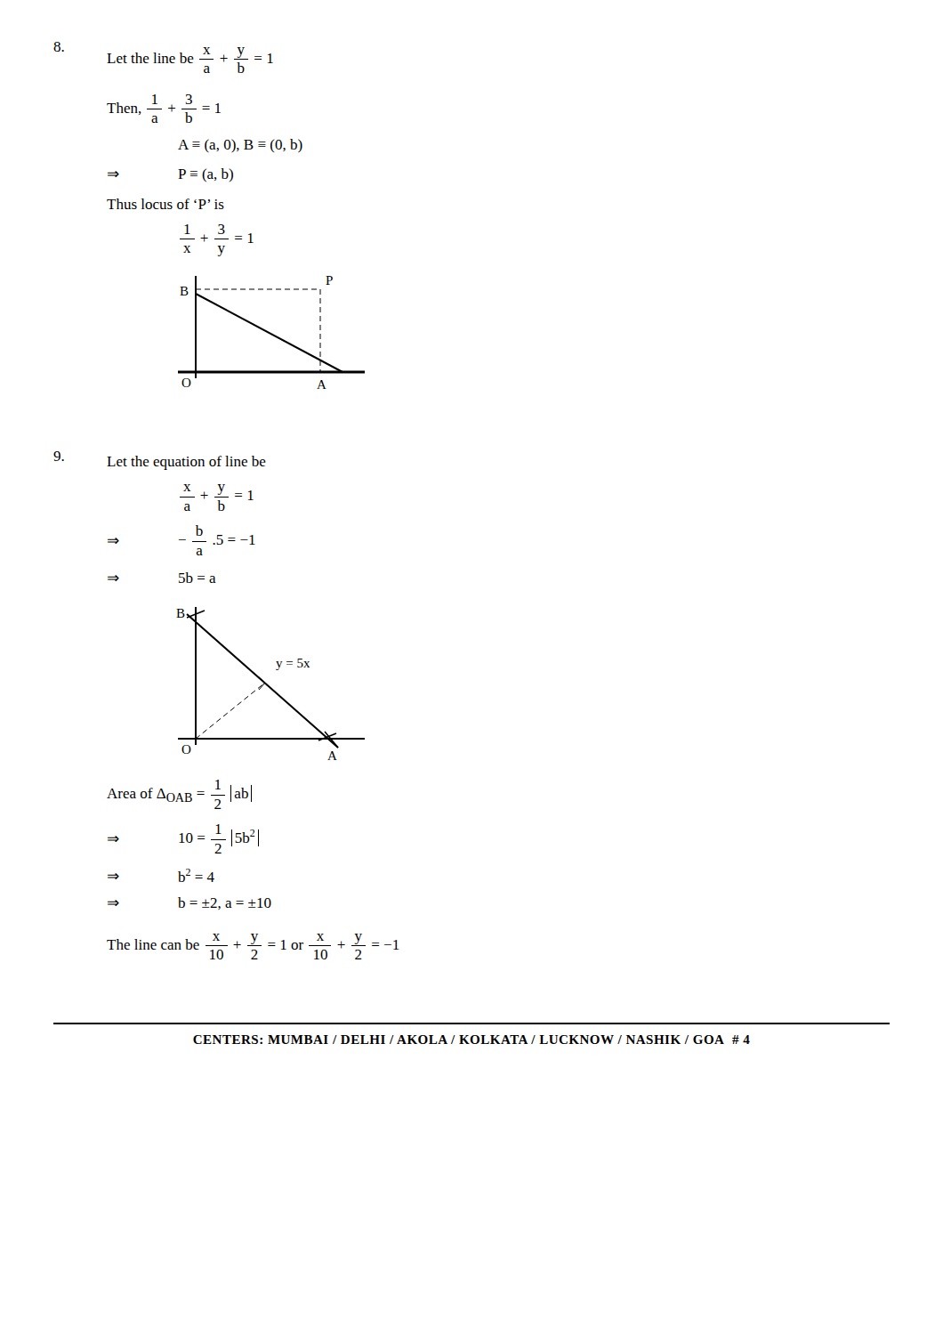8.
Let the line be xa + yb = 1
Then, 1 a + 3 b = 1
A ≡ (a, 0), B ≡ (0, b)
⇒ P ≡ (a, b)
Thus locus of ‘P’ is
1 x + 3 y = 1
B P O A
9.
Let the equation of line be
xa + yb = 1
⇒ − ba .5 = −1
⇒ 5b = a
B O A y = 5x
Area of ΔOAB = 12 ab
⇒ 10 = 12 5b2
⇒ b2 = 4
⇒ b = ±2, a = ±10
The line can be x 10 + y 2 = 1 or x 10 + y 2 = −1
CENTERS: MUMBAI / DELHI / AKOLA / KOLKATA / LUCKNOW / NASHIK / GOA # 4